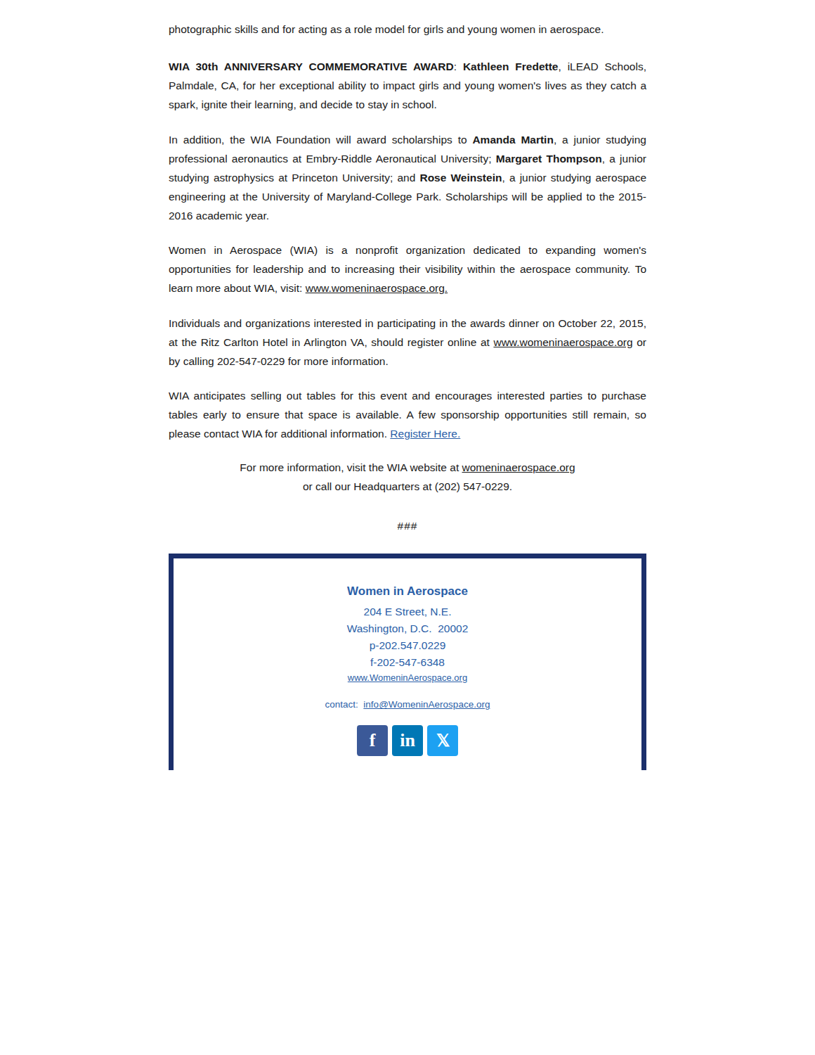photographic skills and for acting as a role model for girls and young women in aerospace.
WIA 30th ANNIVERSARY COMMEMORATIVE AWARD: Kathleen Fredette, iLEAD Schools, Palmdale, CA, for her exceptional ability to impact girls and young women's lives as they catch a spark, ignite their learning, and decide to stay in school.
In addition, the WIA Foundation will award scholarships to Amanda Martin, a junior studying professional aeronautics at Embry-Riddle Aeronautical University; Margaret Thompson, a junior studying astrophysics at Princeton University; and Rose Weinstein, a junior studying aerospace engineering at the University of Maryland-College Park. Scholarships will be applied to the 2015-2016 academic year.
Women in Aerospace (WIA) is a nonprofit organization dedicated to expanding women's opportunities for leadership and to increasing their visibility within the aerospace community. To learn more about WIA, visit: www.womeninaerospace.org.
Individuals and organizations interested in participating in the awards dinner on October 22, 2015, at the Ritz Carlton Hotel in Arlington VA, should register online at www.womeninaerospace.org or by calling 202-547-0229 for more information.
WIA anticipates selling out tables for this event and encourages interested parties to purchase tables early to ensure that space is available. A few sponsorship opportunities still remain, so please contact WIA for additional information. Register Here.
For more information, visit the WIA website at womeninaerospace.org
or call our Headquarters at (202) 547-0229.
###
Women in Aerospace
204 E Street, N.E.
Washington, D.C. 20002
p-202.547.0229
f-202-547-6348
www.WomeninAerospace.org
contact: info@WomeninAerospace.org
f in 𝕏